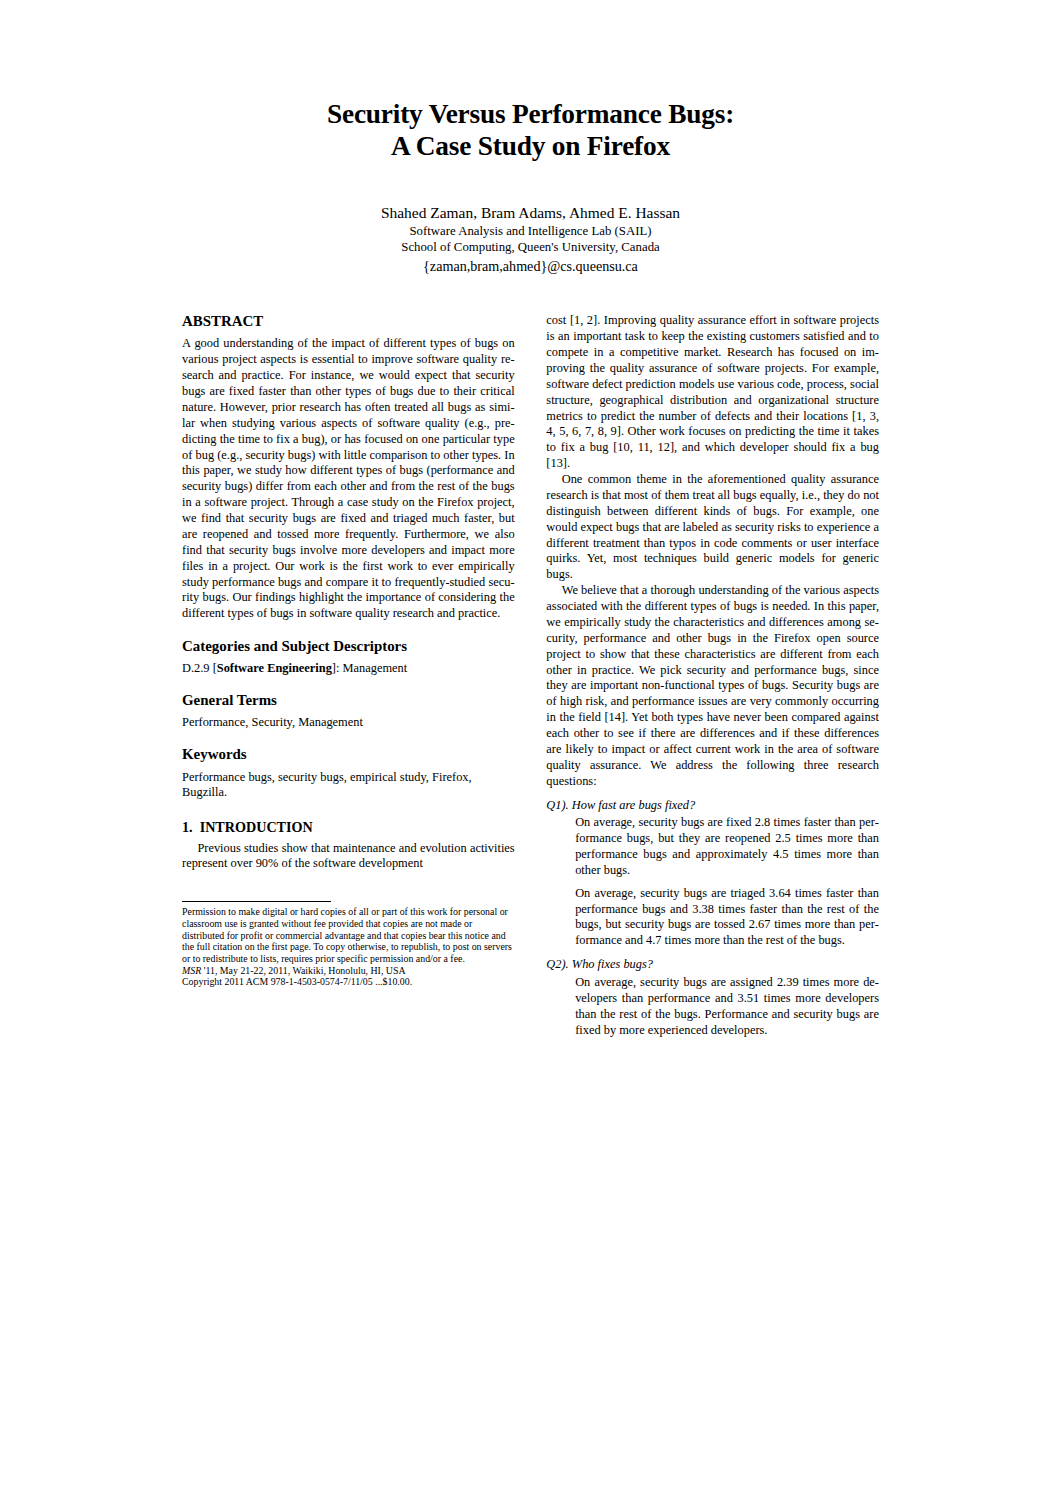Security Versus Performance Bugs:
A Case Study on Firefox
Shahed Zaman, Bram Adams, Ahmed E. Hassan
Software Analysis and Intelligence Lab (SAIL)
School of Computing, Queen's University, Canada
{zaman,bram,ahmed}@cs.queensu.ca
ABSTRACT
A good understanding of the impact of different types of bugs on various project aspects is essential to improve software quality research and practice. For instance, we would expect that security bugs are fixed faster than other types of bugs due to their critical nature. However, prior research has often treated all bugs as similar when studying various aspects of software quality (e.g., predicting the time to fix a bug), or has focused on one particular type of bug (e.g., security bugs) with little comparison to other types. In this paper, we study how different types of bugs (performance and security bugs) differ from each other and from the rest of the bugs in a software project. Through a case study on the Firefox project, we find that security bugs are fixed and triaged much faster, but are reopened and tossed more frequently. Furthermore, we also find that security bugs involve more developers and impact more files in a project. Our work is the first work to ever empirically study performance bugs and compare it to frequently-studied security bugs. Our findings highlight the importance of considering the different types of bugs in software quality research and practice.
Categories and Subject Descriptors
D.2.9 [Software Engineering]: Management
General Terms
Performance, Security, Management
Keywords
Performance bugs, security bugs, empirical study, Firefox, Bugzilla.
1. INTRODUCTION
Previous studies show that maintenance and evolution activities represent over 90% of the software development
Permission to make digital or hard copies of all or part of this work for personal or classroom use is granted without fee provided that copies are not made or distributed for profit or commercial advantage and that copies bear this notice and the full citation on the first page. To copy otherwise, to republish, to post on servers or to redistribute to lists, requires prior specific permission and/or a fee.
MSR '11, May 21-22, 2011, Waikiki, Honolulu, HI, USA
Copyright 2011 ACM 978-1-4503-0574-7/11/05 ...$10.00.
cost [1, 2]. Improving quality assurance effort in software projects is an important task to keep the existing customers satisfied and to compete in a competitive market. Research has focused on improving the quality assurance of software projects. For example, software defect prediction models use various code, process, social structure, geographical distribution and organizational structure metrics to predict the number of defects and their locations [1, 3, 4, 5, 6, 7, 8, 9]. Other work focuses on predicting the time it takes to fix a bug [10, 11, 12], and which developer should fix a bug [13].
One common theme in the aforementioned quality assurance research is that most of them treat all bugs equally, i.e., they do not distinguish between different kinds of bugs. For example, one would expect bugs that are labeled as security risks to experience a different treatment than typos in code comments or user interface quirks. Yet, most techniques build generic models for generic bugs.
We believe that a thorough understanding of the various aspects associated with the different types of bugs is needed. In this paper, we empirically study the characteristics and differences among security, performance and other bugs in the Firefox open source project to show that these characteristics are different from each other in practice. We pick security and performance bugs, since they are important non-functional types of bugs. Security bugs are of high risk, and performance issues are very commonly occurring in the field [14]. Yet both types have never been compared against each other to see if there are differences and if these differences are likely to impact or affect current work in the area of software quality assurance. We address the following three research questions:
Q1). How fast are bugs fixed?
On average, security bugs are fixed 2.8 times faster than performance bugs, but they are reopened 2.5 times more than performance bugs and approximately 4.5 times more than other bugs.
On average, security bugs are triaged 3.64 times faster than performance bugs and 3.38 times faster than the rest of the bugs, but security bugs are tossed 2.67 times more than performance and 4.7 times more than the rest of the bugs.
Q2). Who fixes bugs?
On average, security bugs are assigned 2.39 times more developers than performance and 3.51 times more developers than the rest of the bugs. Performance and security bugs are fixed by more experienced developers.